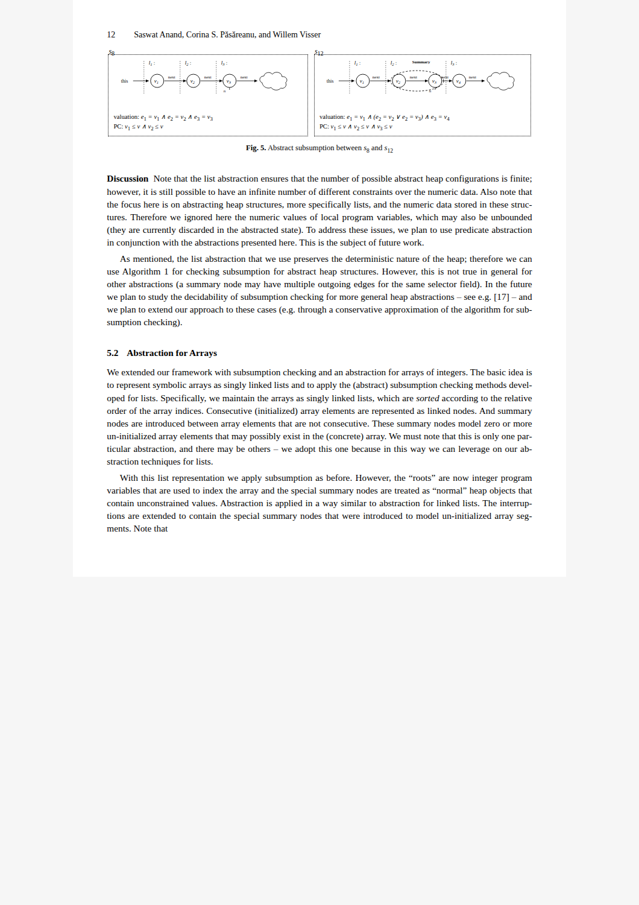12 Saswat Anand, Corina S. Păsăreanu, and Willem Visser
s8
l1 : l2 : l3 : this v1 v2 v3 next next next n
valuation: e1 = v1 ∧ e2 = v2 ∧ e3 = v3
PC: v1 ≤ v ∧ v2 ≤ v
s12
l1 : l2 : l3 : Summary this v1 v2 v3 v4 next next next next n
valuation: e1 = v1 ∧ (e2 = v2 ∨ e2 = v3) ∧ e3 = v4
PC: v1 ≤ v ∧ v2 ≤ v ∧ v3 ≤ v
Fig. 5. Abstract subsumption between s8 and s12
Discussion Note that the list abstraction ensures that the number of possible abstract heap configurations is finite; however, it is still possible to have an infinite number of different constraints over the numeric data. Also note that the focus here is on abstracting heap structures, more specifically lists, and the numeric data stored in these structures. Therefore we ignored here the numeric values of local program variables, which may also be unbounded (they are currently discarded in the abstracted state). To address these issues, we plan to use predicate abstraction in conjunction with the abstractions presented here. This is the subject of future work.
As mentioned, the list abstraction that we use preserves the deterministic nature of the heap; therefore we can use Algorithm 1 for checking subsumption for abstract heap structures. However, this is not true in general for other abstractions (a summary node may have multiple outgoing edges for the same selector field). In the future we plan to study the decidability of subsumption checking for more general heap abstractions – see e.g. [17] – and we plan to extend our approach to these cases (e.g. through a conservative approximation of the algorithm for subsumption checking).
5.2 Abstraction for Arrays
We extended our framework with subsumption checking and an abstraction for arrays of integers. The basic idea is to represent symbolic arrays as singly linked lists and to apply the (abstract) subsumption checking methods developed for lists. Specifically, we maintain the arrays as singly linked lists, which are sorted according to the relative order of the array indices. Consecutive (initialized) array elements are represented as linked nodes. And summary nodes are introduced between array elements that are not consecutive. These summary nodes model zero or more un-initialized array elements that may possibly exist in the (concrete) array. We must note that this is only one particular abstraction, and there may be others – we adopt this one because in this way we can leverage on our abstraction techniques for lists.
With this list representation we apply subsumption as before. However, the “roots” are now integer program variables that are used to index the array and the special summary nodes are treated as “normal” heap objects that contain unconstrained values. Abstraction is applied in a way similar to abstraction for linked lists. The interruptions are extended to contain the special summary nodes that were introduced to model un-initialized array segments. Note that